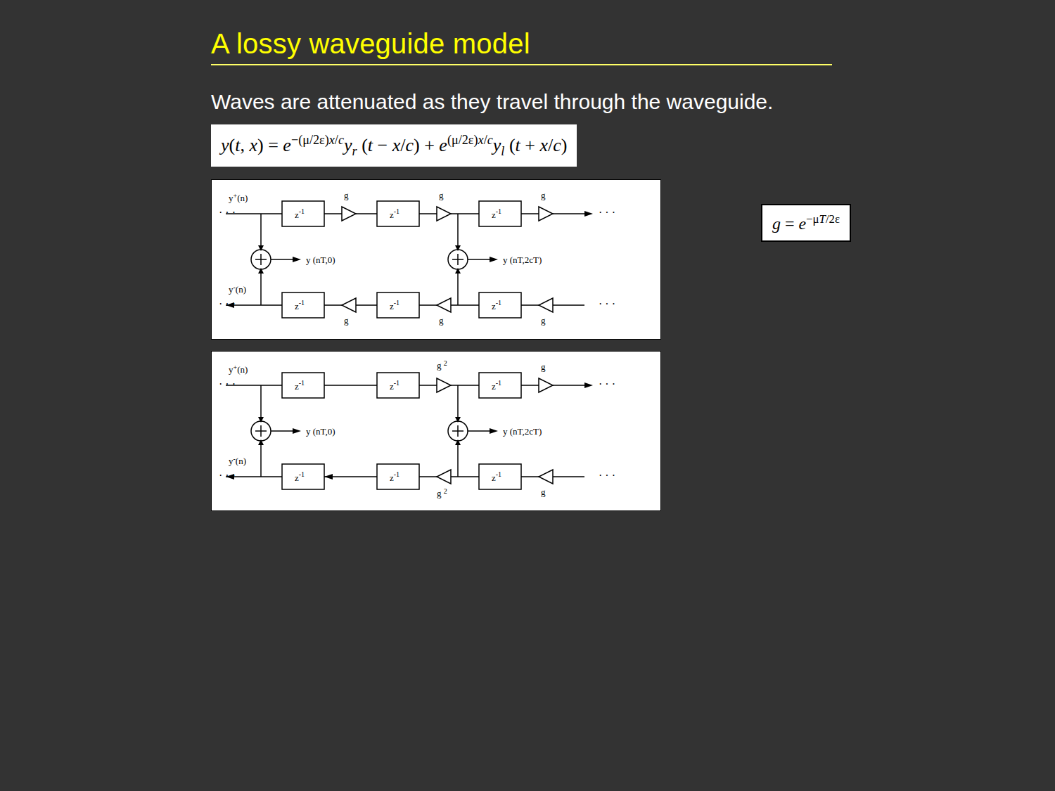A lossy waveguide model
Waves are attenuated as they travel through the waveguide.
y(t, x) = e−(μ/2ε)x/cyr (t − x/c) + e(μ/2ε)x/cyl (t + x/c)
g = e−μT/2ε
y+(n) · · · z-1 g z-1 g z-1 g · · · y-(n) · · · z-1 g z-1 g z-1 g · · · y (nT,0) y (nT,2cT)
y+(n) · · · z-1 z-1 g 2 z-1 g · · · y-(n) · · · z-1 z-1 g 2 z-1 g · · · y (nT,0) y (nT,2cT)